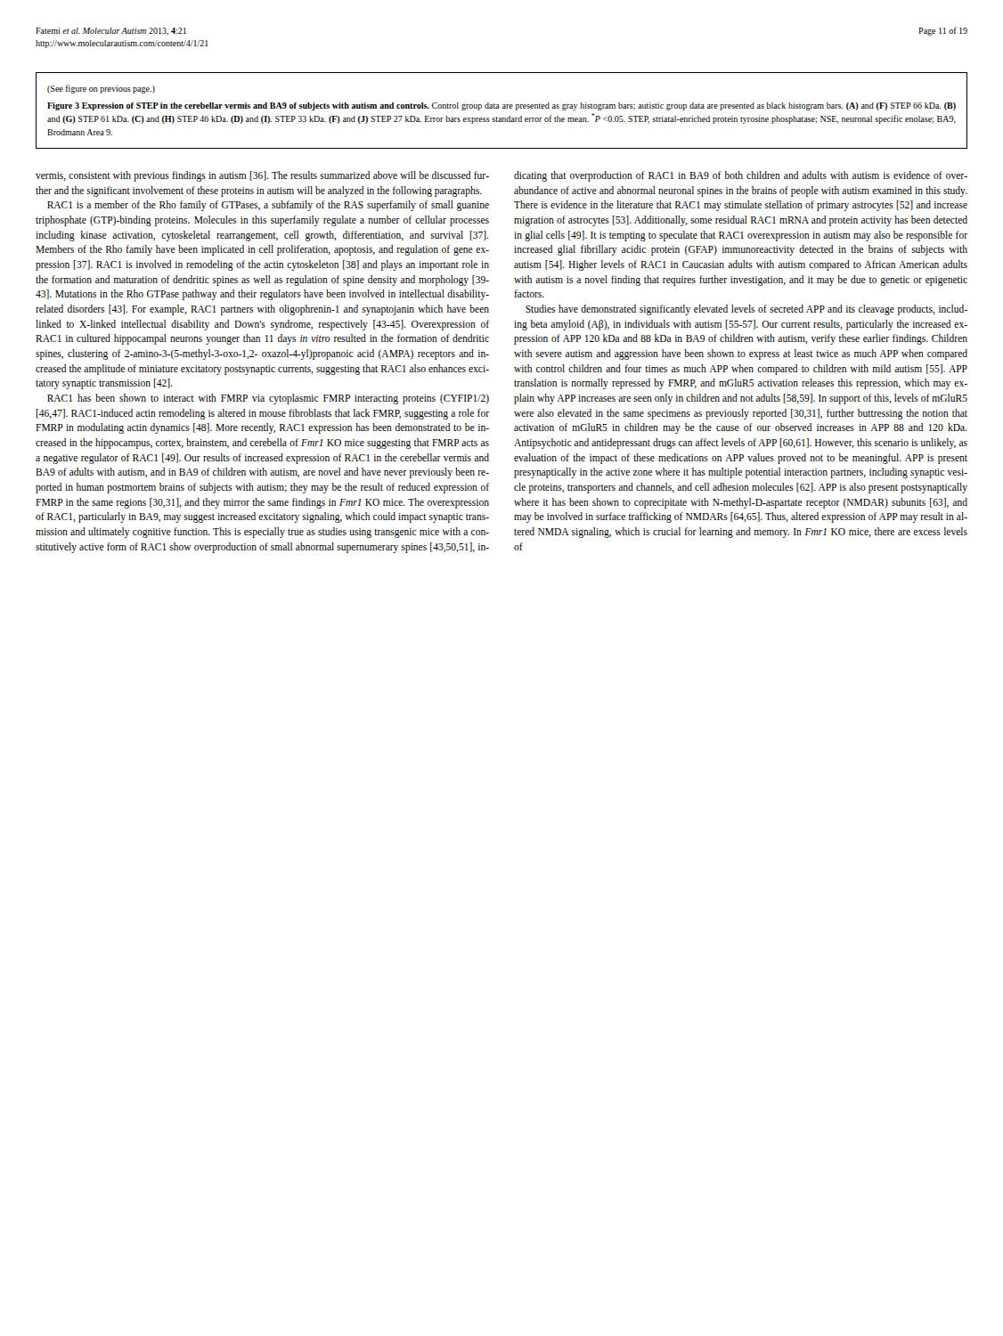Fatemi et al. Molecular Autism 2013, 4:21
http://www.molecularautism.com/content/4/1/21
Page 11 of 19
(See figure on previous page.)
Figure 3 Expression of STEP in the cerebellar vermis and BA9 of subjects with autism and controls. Control group data are presented as gray histogram bars; autistic group data are presented as black histogram bars. (A) and (F) STEP 66 kDa. (B) and (G) STEP 61 kDa. (C) and (H) STEP 46 kDa. (D) and (I). STEP 33 kDa. (F) and (J) STEP 27 kDa. Error bars express standard error of the mean. *P <0.05. STEP, striatal-enriched protein tyrosine phosphatase; NSE, neuronal specific enolase; BA9, Brodmann Area 9.
vermis, consistent with previous findings in autism [36]. The results summarized above will be discussed further and the significant involvement of these proteins in autism will be analyzed in the following paragraphs.
RAC1 is a member of the Rho family of GTPases, a subfamily of the RAS superfamily of small guanine triphosphate (GTP)-binding proteins. Molecules in this superfamily regulate a number of cellular processes including kinase activation, cytoskeletal rearrangement, cell growth, differentiation, and survival [37]. Members of the Rho family have been implicated in cell proliferation, apoptosis, and regulation of gene expression [37]. RAC1 is involved in remodeling of the actin cytoskeleton [38] and plays an important role in the formation and maturation of dendritic spines as well as regulation of spine density and morphology [39-43]. Mutations in the Rho GTPase pathway and their regulators have been involved in intellectual disability-related disorders [43]. For example, RAC1 partners with oligophrenin-1 and synaptojanin which have been linked to X-linked intellectual disability and Down's syndrome, respectively [43-45]. Overexpression of RAC1 in cultured hippocampal neurons younger than 11 days in vitro resulted in the formation of dendritic spines, clustering of 2-amino-3-(5-methyl-3-oxo-1,2- oxazol-4-yl)propanoic acid (AMPA) receptors and increased the amplitude of miniature excitatory postsynaptic currents, suggesting that RAC1 also enhances excitatory synaptic transmission [42].
RAC1 has been shown to interact with FMRP via cytoplasmic FMRP interacting proteins (CYFIP1/2) [46,47]. RAC1-induced actin remodeling is altered in mouse fibroblasts that lack FMRP, suggesting a role for FMRP in modulating actin dynamics [48]. More recently, RAC1 expression has been demonstrated to be increased in the hippocampus, cortex, brainstem, and cerebella of Fmr1 KO mice suggesting that FMRP acts as a negative regulator of RAC1 [49]. Our results of increased expression of RAC1 in the cerebellar vermis and BA9 of adults with autism, and in BA9 of children with autism, are novel and have never previously been reported in human postmortem brains of subjects with autism; they may be the result of reduced expression of FMRP in the same regions [30,31], and they mirror the same findings in Fmr1 KO mice. The overexpression of RAC1, particularly in BA9, may suggest increased excitatory signaling, which could impact synaptic transmission and ultimately cognitive function. This is especially true as studies using transgenic mice with a constitutively active form of RAC1 show overproduction of small abnormal supernumerary spines [43,50,51], indicating that overproduction of RAC1 in BA9 of both children and adults with autism is evidence of overabundance of active and abnormal neuronal spines in the brains of people with autism examined in this study. There is evidence in the literature that RAC1 may stimulate stellation of primary astrocytes [52] and increase migration of astrocytes [53]. Additionally, some residual RAC1 mRNA and protein activity has been detected in glial cells [49]. It is tempting to speculate that RAC1 overexpression in autism may also be responsible for increased glial fibrillary acidic protein (GFAP) immunoreactivity detected in the brains of subjects with autism [54]. Higher levels of RAC1 in Caucasian adults with autism compared to African American adults with autism is a novel finding that requires further investigation, and it may be due to genetic or epigenetic factors.
Studies have demonstrated significantly elevated levels of secreted APP and its cleavage products, including beta amyloid (Aβ), in individuals with autism [55-57]. Our current results, particularly the increased expression of APP 120 kDa and 88 kDa in BA9 of children with autism, verify these earlier findings. Children with severe autism and aggression have been shown to express at least twice as much APP when compared with control children and four times as much APP when compared to children with mild autism [55]. APP translation is normally repressed by FMRP, and mGluR5 activation releases this repression, which may explain why APP increases are seen only in children and not adults [58,59]. In support of this, levels of mGluR5 were also elevated in the same specimens as previously reported [30,31], further buttressing the notion that activation of mGluR5 in children may be the cause of our observed increases in APP 88 and 120 kDa. Antipsychotic and antidepressant drugs can affect levels of APP [60,61]. However, this scenario is unlikely, as evaluation of the impact of these medications on APP values proved not to be meaningful. APP is present presynaptically in the active zone where it has multiple potential interaction partners, including synaptic vesicle proteins, transporters and channels, and cell adhesion molecules [62]. APP is also present postsynaptically where it has been shown to coprecipitate with N-methyl-D-aspartate receptor (NMDAR) subunits [63], and may be involved in surface trafficking of NMDARs [64,65]. Thus, altered expression of APP may result in altered NMDA signaling, which is crucial for learning and memory. In Fmr1 KO mice, there are excess levels of